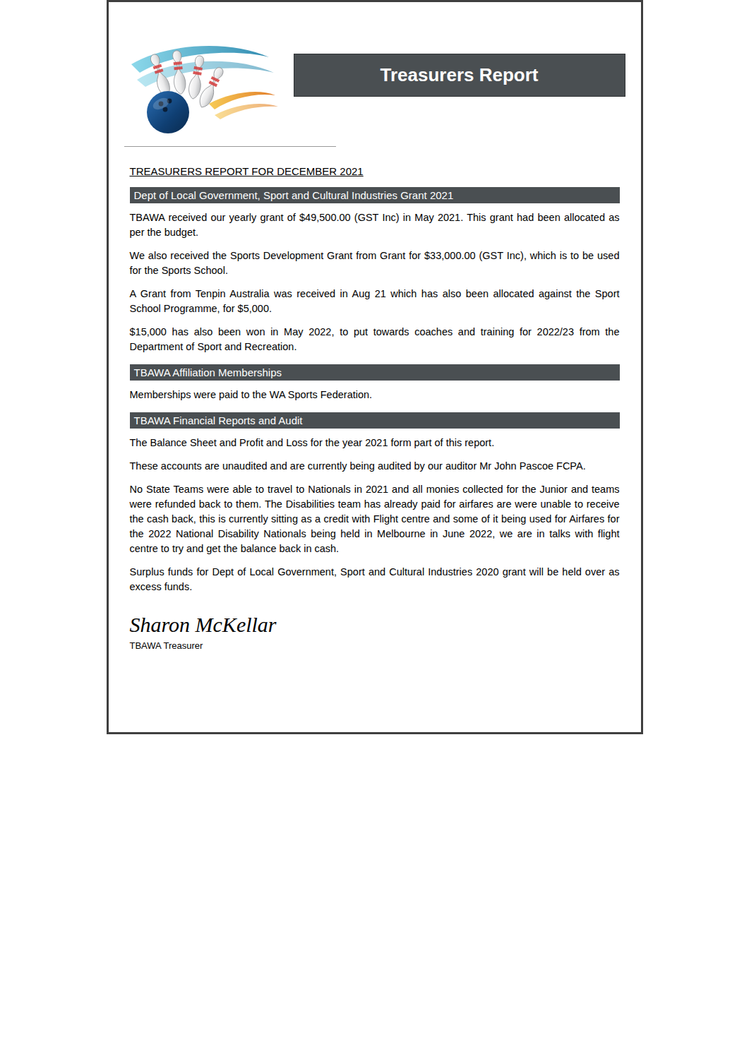Treasurers Report
TREASURERS REPORT FOR DECEMBER 2021
Dept of Local Government, Sport and Cultural Industries Grant 2021
TBAWA received our yearly grant of $49,500.00 (GST Inc) in May 2021. This grant had been allocated as per the budget.
We also received the Sports Development Grant from Grant for $33,000.00 (GST Inc), which is to be used for the Sports School.
A Grant from Tenpin Australia was received in Aug 21 which has also been allocated against the Sport School Programme, for $5,000.
$15,000 has also been won in May 2022, to put towards coaches and training for 2022/23 from the Department of Sport and Recreation.
TBAWA Affiliation Memberships
Memberships were paid to the WA Sports Federation.
TBAWA Financial Reports and Audit
The Balance Sheet and Profit and Loss for the year 2021 form part of this report.
These accounts are unaudited and are currently being audited by our auditor Mr John Pascoe FCPA.
No State Teams were able to travel to Nationals in 2021 and all monies collected for the Junior and teams were refunded back to them. The Disabilities team has already paid for airfares are were unable to receive the cash back, this is currently sitting as a credit with Flight centre and some of it being used for Airfares for the 2022 National Disability Nationals being held in Melbourne in June 2022, we are in talks with flight centre to try and get the balance back in cash.
Surplus funds for Dept of Local Government, Sport and Cultural Industries 2020 grant will be held over as excess funds.
Sharon McKellar
TBAWA Treasurer